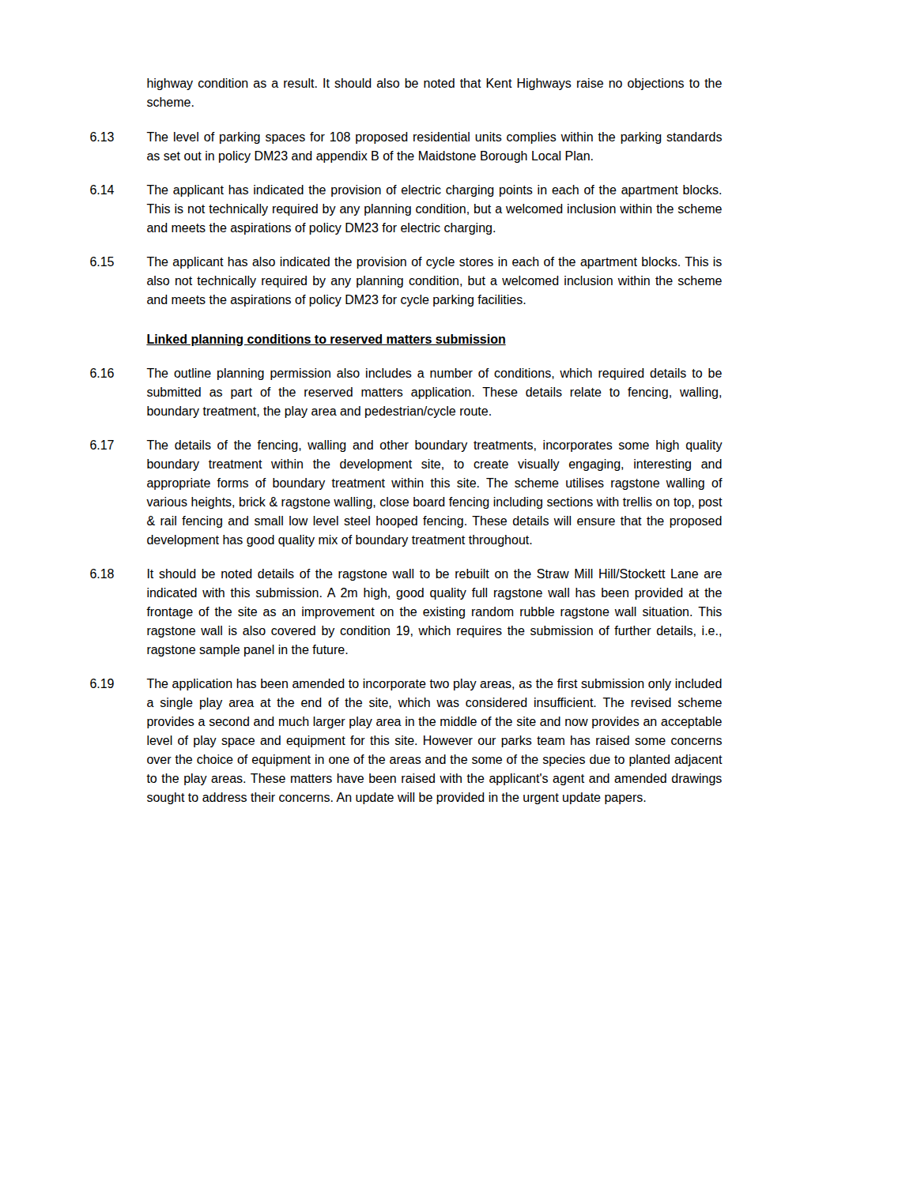highway condition as a result. It should also be noted that Kent Highways raise no objections to the scheme.
6.13
The level of parking spaces for 108 proposed residential units complies within the parking standards as set out in policy DM23 and appendix B of the Maidstone Borough Local Plan.
6.14
The applicant has indicated the provision of electric charging points in each of the apartment blocks. This is not technically required by any planning condition, but a welcomed inclusion within the scheme and meets the aspirations of policy DM23 for electric charging.
6.15
The applicant has also indicated the provision of cycle stores in each of the apartment blocks. This is also not technically required by any planning condition, but a welcomed inclusion within the scheme and meets the aspirations of policy DM23 for cycle parking facilities.
Linked planning conditions to reserved matters submission
6.16
The outline planning permission also includes a number of conditions, which required details to be submitted as part of the reserved matters application. These details relate to fencing, walling, boundary treatment, the play area and pedestrian/cycle route.
6.17
The details of the fencing, walling and other boundary treatments, incorporates some high quality boundary treatment within the development site, to create visually engaging, interesting and appropriate forms of boundary treatment within this site. The scheme utilises ragstone walling of various heights, brick & ragstone walling, close board fencing including sections with trellis on top, post & rail fencing and small low level steel hooped fencing. These details will ensure that the proposed development has good quality mix of boundary treatment throughout.
6.18
It should be noted details of the ragstone wall to be rebuilt on the Straw Mill Hill/Stockett Lane are indicated with this submission. A 2m high, good quality full ragstone wall has been provided at the frontage of the site as an improvement on the existing random rubble ragstone wall situation. This ragstone wall is also covered by condition 19, which requires the submission of further details, i.e., ragstone sample panel in the future.
6.19
The application has been amended to incorporate two play areas, as the first submission only included a single play area at the end of the site, which was considered insufficient. The revised scheme provides a second and much larger play area in the middle of the site and now provides an acceptable level of play space and equipment for this site. However our parks team has raised some concerns over the choice of equipment in one of the areas and the some of the species due to planted adjacent to the play areas. These matters have been raised with the applicant's agent and amended drawings sought to address their concerns. An update will be provided in the urgent update papers.